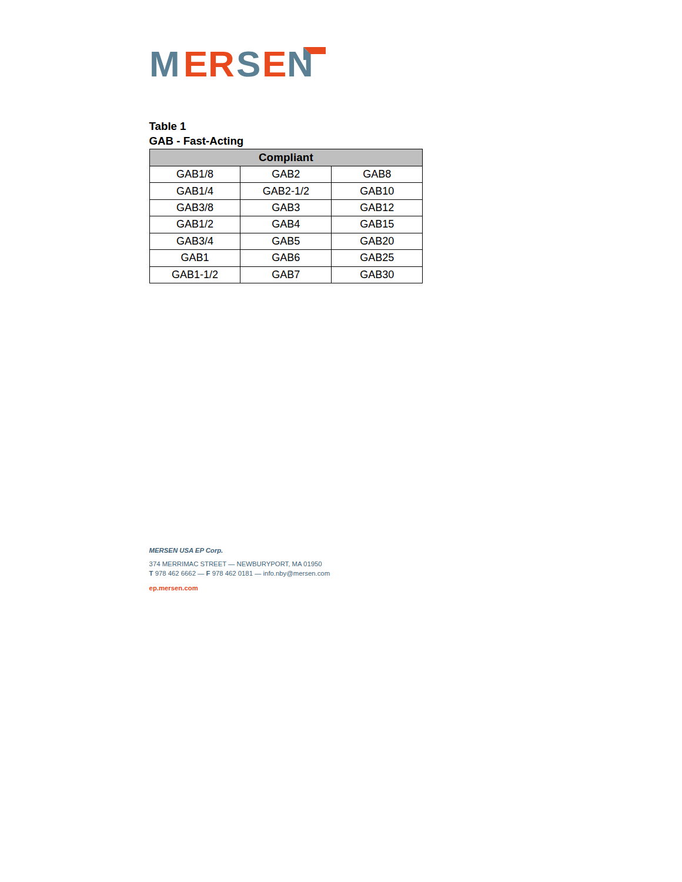M E R S E N
Table 1
GAB - Fast-Acting
| Compliant |
| --- |
| GAB1/8 | GAB2 | GAB8 |
| GAB1/4 | GAB2-1/2 | GAB10 |
| GAB3/8 | GAB3 | GAB12 |
| GAB1/2 | GAB4 | GAB15 |
| GAB3/4 | GAB5 | GAB20 |
| GAB1 | GAB6 | GAB25 |
| GAB1-1/2 | GAB7 | GAB30 |
MERSEN USA EP Corp.
374 MERRIMAC STREET — NEWBURYPORT, MA 01950
T 978 462 6662 — F 978 462 0181 — info.nby@mersen.com
ep.mersen.com